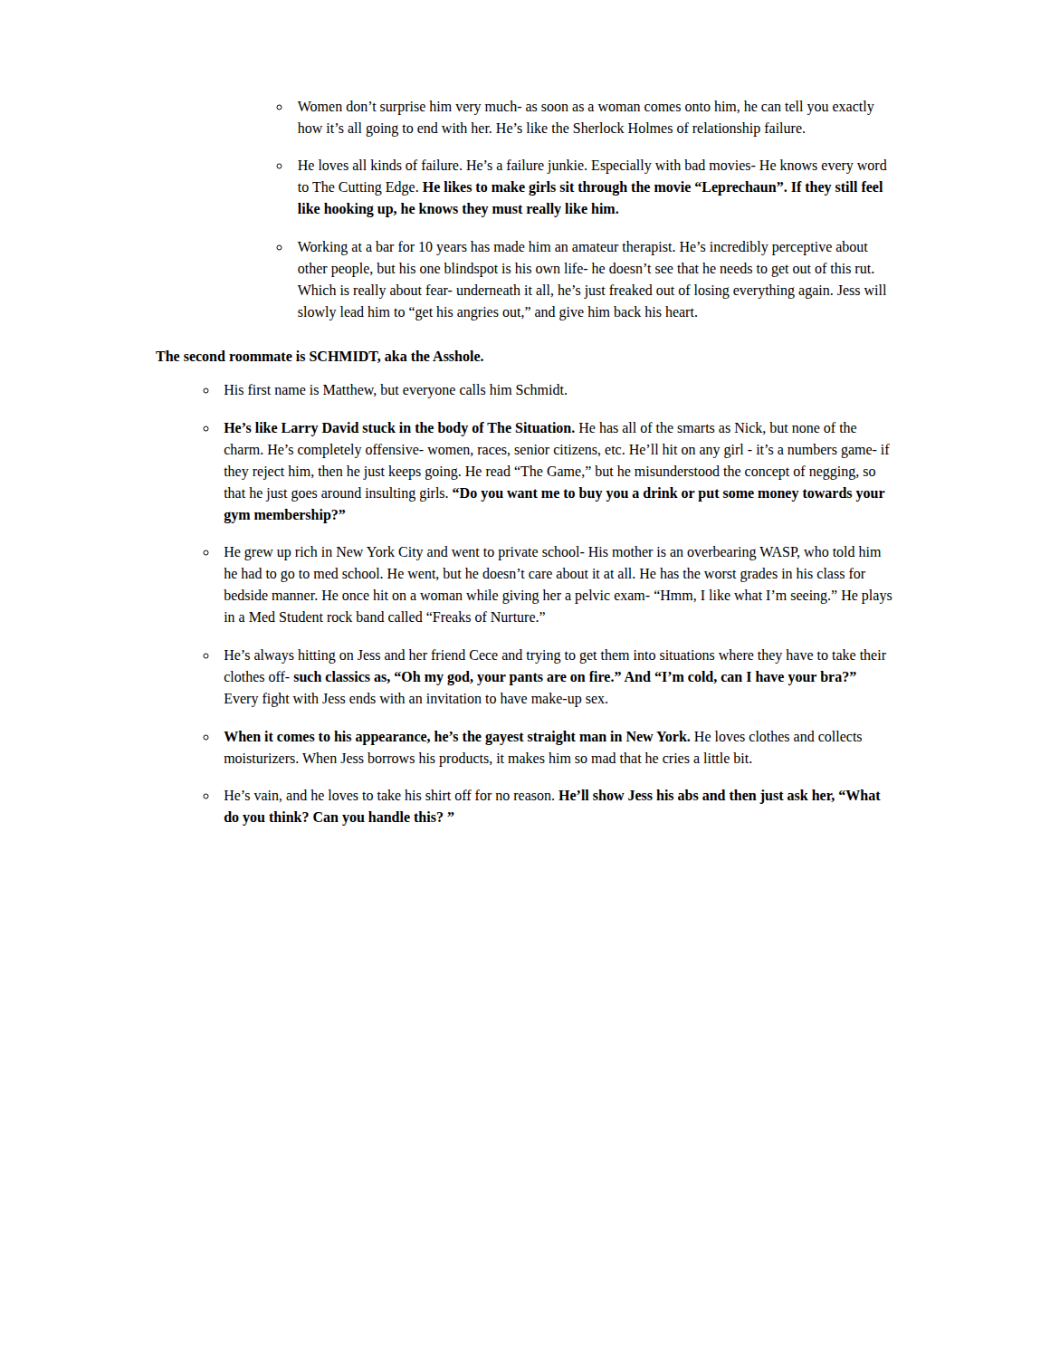Women don’t surprise him very much- as soon as a woman comes onto him, he can tell you exactly how it’s all going to end with her. He’s like the Sherlock Holmes of relationship failure.
He loves all kinds of failure. He’s a failure junkie. Especially with bad movies- He knows every word to The Cutting Edge. He likes to make girls sit through the movie “Leprechaun”. If they still feel like hooking up, he knows they must really like him.
Working at a bar for 10 years has made him an amateur therapist. He’s incredibly perceptive about other people, but his one blindspot is his own life- he doesn’t see that he needs to get out of this rut. Which is really about fear- underneath it all, he’s just freaked out of losing everything again. Jess will slowly lead him to “get his angries out,” and give him back his heart.
The second roommate is SCHMIDT, aka the Asshole.
His first name is Matthew, but everyone calls him Schmidt.
He’s like Larry David stuck in the body of The Situation. He has all of the smarts as Nick, but none of the charm. He’s completely offensive- women, races, senior citizens, etc. He’ll hit on any girl - it’s a numbers game- if they reject him, then he just keeps going. He read “The Game,” but he misunderstood the concept of negging, so that he just goes around insulting girls. “Do you want me to buy you a drink or put some money towards your gym membership?”
He grew up rich in New York City and went to private school- His mother is an overbearing WASP, who told him he had to go to med school. He went, but he doesn’t care about it at all. He has the worst grades in his class for bedside manner. He once hit on a woman while giving her a pelvic exam- “Hmm, I like what I’m seeing.” He plays in a Med Student rock band called “Freaks of Nurture.”
He’s always hitting on Jess and her friend Cece and trying to get them into situations where they have to take their clothes off- such classics as, “Oh my god, your pants are on fire.” And “I’m cold, can I have your bra?” Every fight with Jess ends with an invitation to have make-up sex.
When it comes to his appearance, he’s the gayest straight man in New York. He loves clothes and collects moisturizers. When Jess borrows his products, it makes him so mad that he cries a little bit.
He’s vain, and he loves to take his shirt off for no reason. He’ll show Jess his abs and then just ask her, “What do you think? Can you handle this? ”